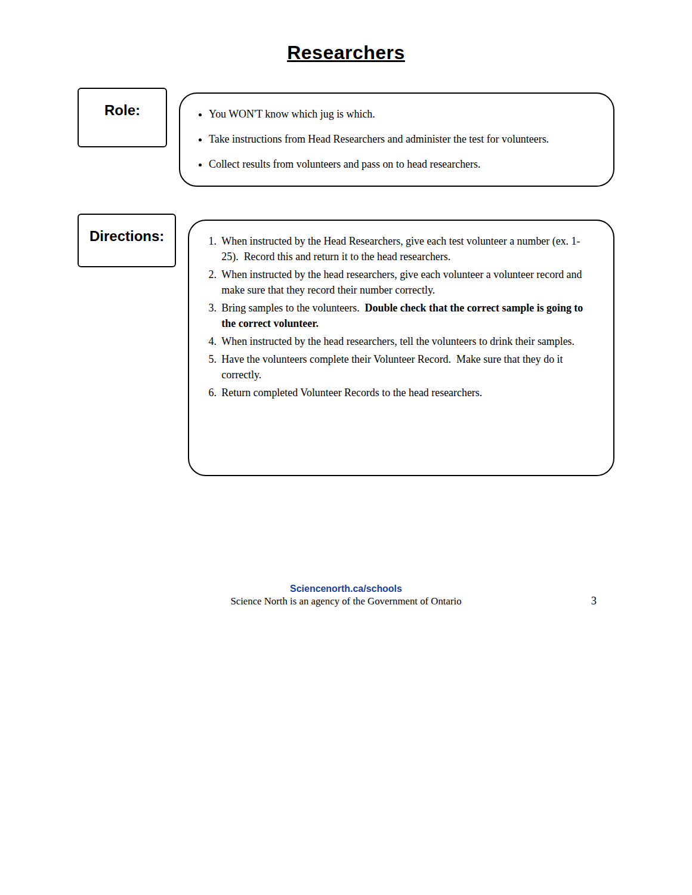Researchers
Role:
You WON'T know which jug is which.
Take instructions from Head Researchers and administer the test for volunteers.
Collect results from volunteers and pass on to head researchers.
Directions:
When instructed by the Head Researchers, give each test volunteer a number (ex. 1-25). Record this and return it to the head researchers.
When instructed by the head researchers, give each volunteer a volunteer record and make sure that they record their number correctly.
Bring samples to the volunteers. Double check that the correct sample is going to the correct volunteer.
When instructed by the head researchers, tell the volunteers to drink their samples.
Have the volunteers complete their Volunteer Record. Make sure that they do it correctly.
Return completed Volunteer Records to the head researchers.
Sciencenorth.ca/schools
Science North is an agency of the Government of Ontario
3